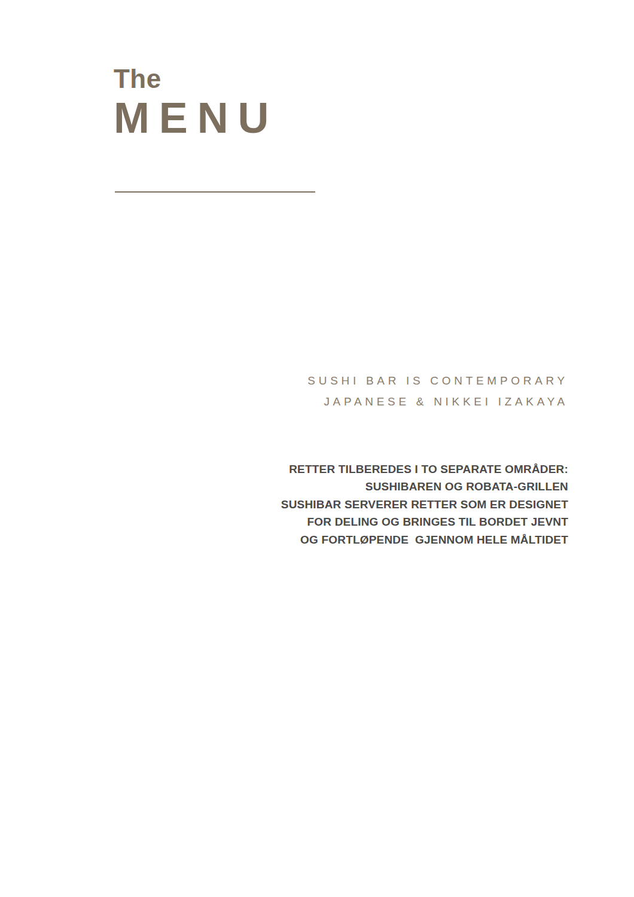The
MENU
Sushi bar is contemporary
Japanese & Nikkei Izakaya
Retter tilberedes i to separate områder:
sushibaren og robata-grillen
Sushibar serverer retter som er designet
for deling og bringes til bordet jevnt
og fortløpende gjennom hele måltidet